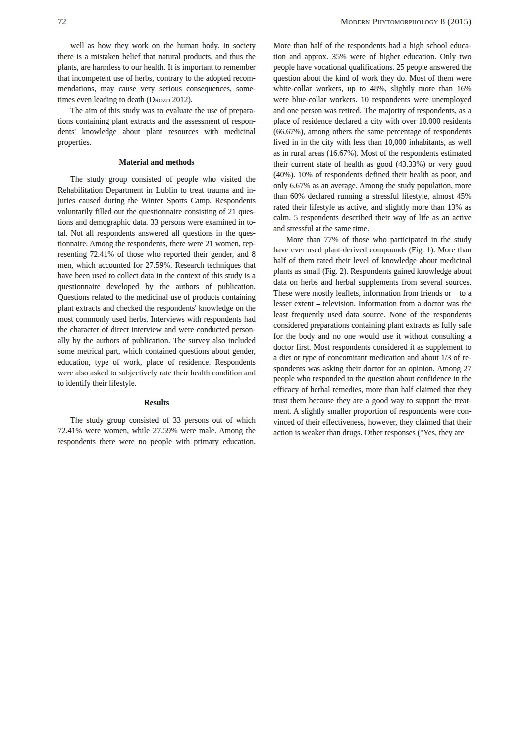72 Modern Phytomorphology 8 (2015)
well as how they work on the human body. In society there is a mistaken belief that natural products, and thus the plants, are harmless to our health. It is important to remember that incompetent use of herbs, contrary to the adopted recommendations, may cause very serious consequences, sometimes even leading to death (Drozd 2012).
The aim of this study was to evaluate the use of preparations containing plant extracts and the assessment of respondents' knowledge about plant resources with medicinal properties.
Material and methods
The study group consisted of people who visited the Rehabilitation Department in Lublin to treat trauma and injuries caused during the Winter Sports Camp. Respondents voluntarily filled out the questionnaire consisting of 21 questions and demographic data. 33 persons were examined in total. Not all respondents answered all questions in the questionnaire. Among the respondents, there were 21 women, representing 72.41% of those who reported their gender, and 8 men, which accounted for 27.59%. Research techniques that have been used to collect data in the context of this study is a questionnaire developed by the authors of publication. Questions related to the medicinal use of products containing plant extracts and checked the respondents' knowledge on the most commonly used herbs. Interviews with respondents had the character of direct interview and were conducted personally by the authors of publication. The survey also included some metrical part, which contained questions about gender, education, type of work, place of residence. Respondents were also asked to subjectively rate their health condition and to identify their lifestyle.
Results
The study group consisted of 33 persons out of which 72.41% were women, while 27.59% were male. Among the respondents there were no people with primary education. More than half of the respondents had a high school education and approx. 35% were of higher education. Only two people have vocational qualifications. 25 people answered the question about the kind of work they do. Most of them were white-collar workers, up to 48%, slightly more than 16% were blue-collar workers. 10 respondents were unemployed and one person was retired. The majority of respondents, as a place of residence declared a city with over 10,000 residents (66.67%), among others the same percentage of respondents lived in in the city with less than 10,000 inhabitants, as well as in rural areas (16.67%). Most of the respondents estimated their current state of health as good (43.33%) or very good (40%). 10% of respondents defined their health as poor, and only 6.67% as an average. Among the study population, more than 60% declared running a stressful lifestyle, almost 45% rated their lifestyle as active, and slightly more than 13% as calm. 5 respondents described their way of life as an active and stressful at the same time.
More than 77% of those who participated in the study have ever used plant-derived compounds (Fig. 1). More than half of them rated their level of knowledge about medicinal plants as small (Fig. 2). Respondents gained knowledge about data on herbs and herbal supplements from several sources. These were mostly leaflets, information from friends or – to a lesser extent – television. Information from a doctor was the least frequently used data source. None of the respondents considered preparations containing plant extracts as fully safe for the body and no one would use it without consulting a doctor first. Most respondents considered it as supplement to a diet or type of concomitant medication and about 1/3 of respondents was asking their doctor for an opinion. Among 27 people who responded to the question about confidence in the efficacy of herbal remedies, more than half claimed that they trust them because they are a good way to support the treatment. A slightly smaller proportion of respondents were convinced of their effectiveness, however, they claimed that their action is weaker than drugs. Other responses ("Yes, they are